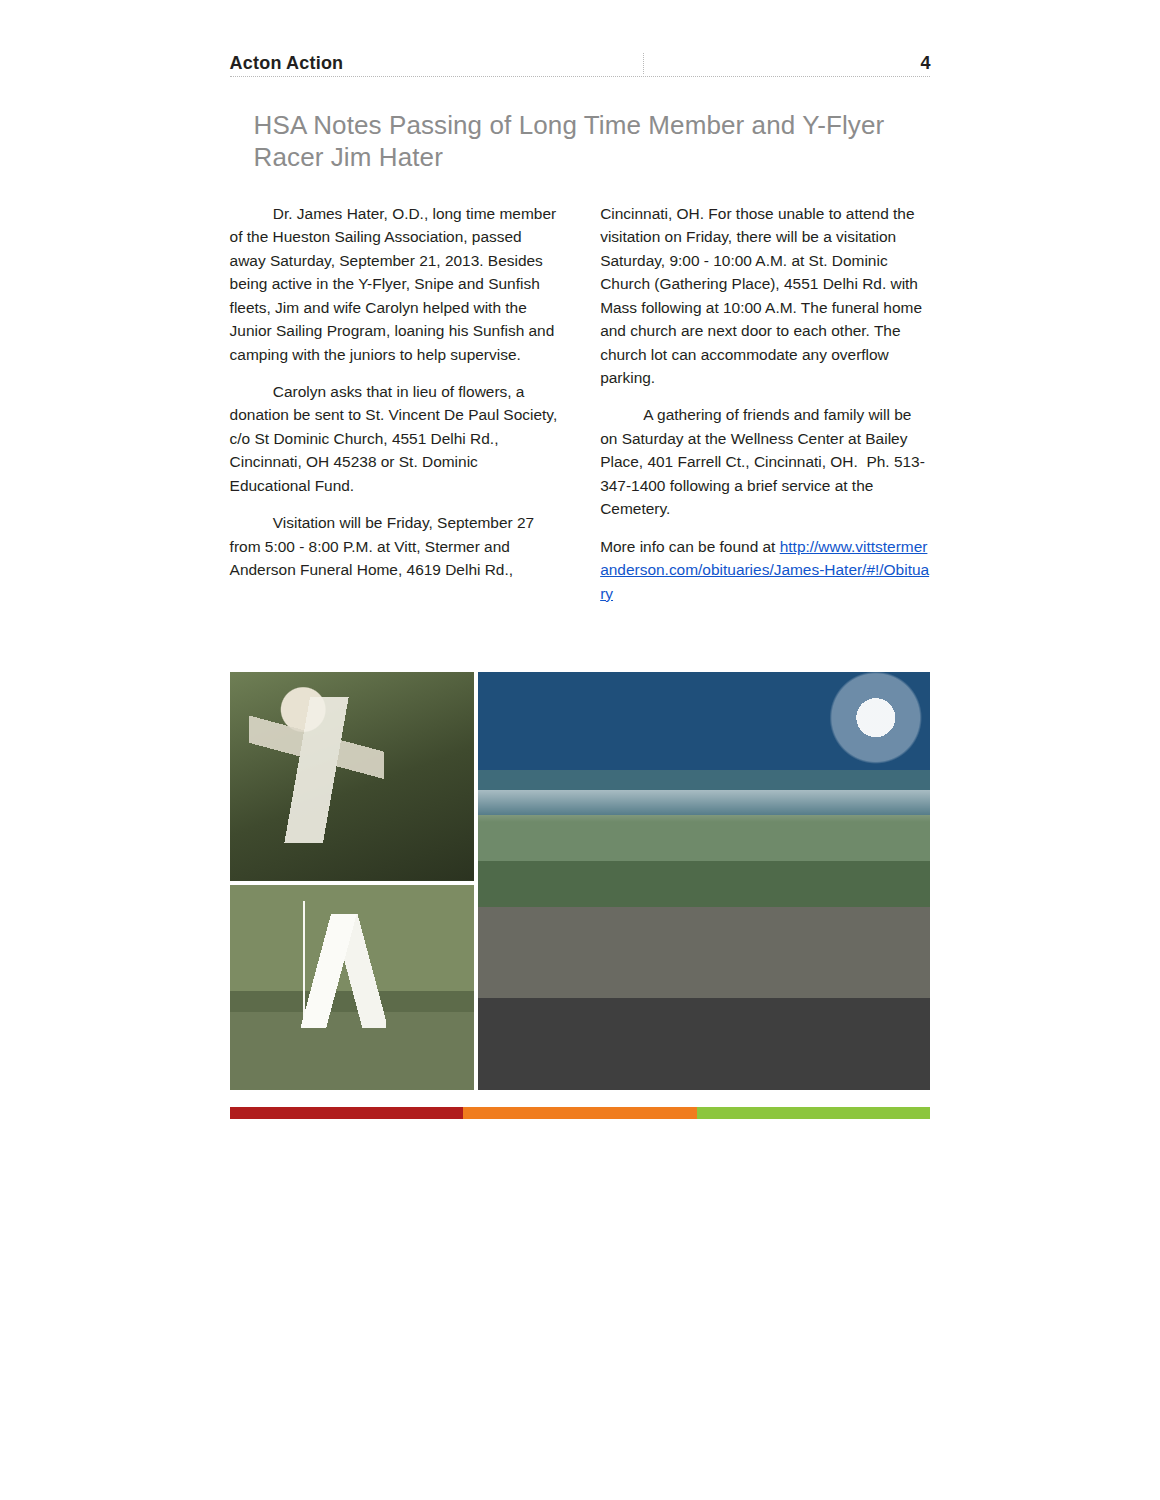Acton Action
4
HSA Notes Passing of Long Time Member and Y-Flyer Racer Jim Hater
Dr. James Hater, O.D., long time member of the Hueston Sailing Association, passed away Saturday, September 21, 2013. Besides being active in the Y-Flyer, Snipe and Sunfish fleets, Jim and wife Carolyn helped with the Junior Sailing Program, loaning his Sunfish and camping with the juniors to help supervise.
Carolyn asks that in lieu of flowers, a donation be sent to St. Vincent De Paul Society, c/o St Dominic Church, 4551 Delhi Rd., Cincinnati, OH 45238 or St. Dominic Educational Fund.
Visitation will be Friday, September 27 from 5:00 - 8:00 P.M. at Vitt, Stermer and Anderson Funeral Home, 4619 Delhi Rd.,
Cincinnati, OH. For those unable to attend the visitation on Friday, there will be a visitation Saturday, 9:00 - 10:00 A.M. at St. Dominic Church (Gathering Place), 4551 Delhi Rd. with Mass following at 10:00 A.M. The funeral home and church are next door to each other. The church lot can accommodate any overflow parking.
A gathering of friends and family will be on Saturday at the Wellness Center at Bailey Place, 401 Farrell Ct., Cincinnati, OH. Ph. 513-347-1400 following a brief service at the Cemetery.
More info can be found at http://www.vittstermeranderson.com/obituaries/James-Hater/#!/Obituary